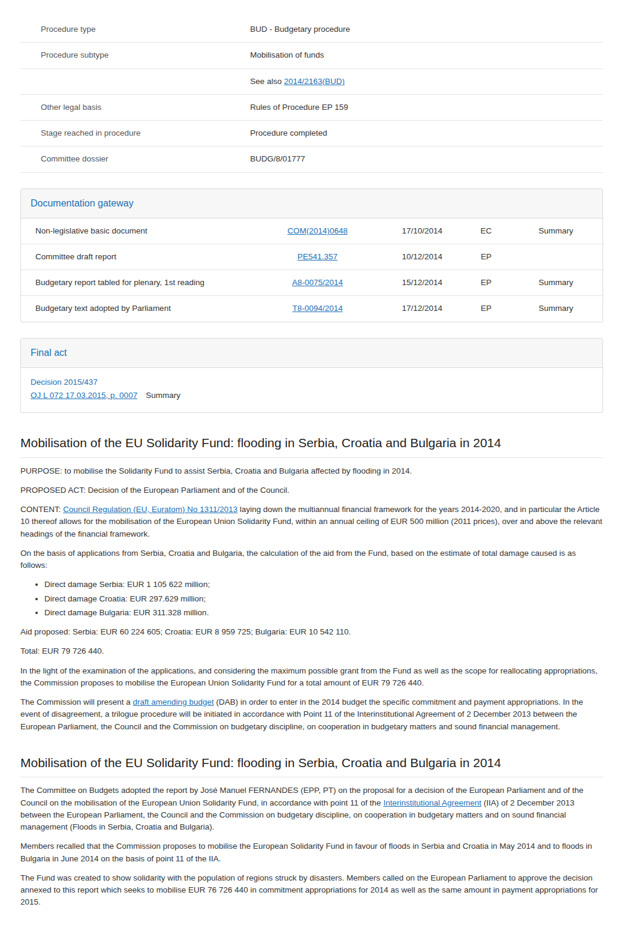| Procedure type | BUD - Budgetary procedure |
| Procedure subtype | Mobilisation of funds |
| | See also 2014/2163(BUD) |
| Other legal basis | Rules of Procedure EP 159 |
| Stage reached in procedure | Procedure completed |
| Committee dossier | BUDG/8/01777 |
Documentation gateway
| Non-legislative basic document | | COM(2014)0648 | 17/10/2014 | EC | Summary |
| Committee draft report | | PE541.357 | 10/12/2014 | EP | |
| Budgetary report tabled for plenary, 1st reading | | A8-0075/2014 | 15/12/2014 | EP | Summary |
| Budgetary text adopted by Parliament | | T8-0094/2014 | 17/12/2014 | EP | Summary |
Final act
Decision 2015/437
OJ L 072 17.03.2015, p. 0007 Summary
Mobilisation of the EU Solidarity Fund: flooding in Serbia, Croatia and Bulgaria in 2014
PURPOSE: to mobilise the Solidarity Fund to assist Serbia, Croatia and Bulgaria affected by flooding in 2014.
PROPOSED ACT: Decision of the European Parliament and of the Council.
CONTENT: Council Regulation (EU, Euratom) No 1311/2013 laying down the multiannual financial framework for the years 2014-2020, and in particular the Article 10 thereof allows for the mobilisation of the European Union Solidarity Fund, within an annual ceiling of EUR 500 million (2011 prices), over and above the relevant headings of the financial framework.
On the basis of applications from Serbia, Croatia and Bulgaria, the calculation of the aid from the Fund, based on the estimate of total damage caused is as follows:
Direct damage Serbia: EUR 1 105 622 million;
Direct damage Croatia: EUR 297.629 million;
Direct damage Bulgaria: EUR 311.328 million.
Aid proposed: Serbia: EUR 60 224 605; Croatia: EUR 8 959 725; Bulgaria: EUR 10 542 110.
Total: EUR 79 726 440.
In the light of the examination of the applications, and considering the maximum possible grant from the Fund as well as the scope for reallocating appropriations, the Commission proposes to mobilise the European Union Solidarity Fund for a total amount of EUR 79 726 440.
The Commission will present a draft amending budget (DAB) in order to enter in the 2014 budget the specific commitment and payment appropriations. In the event of disagreement, a trilogue procedure will be initiated in accordance with Point 11 of the Interinstitutional Agreement of 2 December 2013 between the European Parliament, the Council and the Commission on budgetary discipline, on cooperation in budgetary matters and sound financial management.
Mobilisation of the EU Solidarity Fund: flooding in Serbia, Croatia and Bulgaria in 2014
The Committee on Budgets adopted the report by José Manuel FERNANDES (EPP, PT) on the proposal for a decision of the European Parliament and of the Council on the mobilisation of the European Union Solidarity Fund, in accordance with point 11 of the Interinstitutional Agreement (IIA) of 2 December 2013 between the European Parliament, the Council and the Commission on budgetary discipline, on cooperation in budgetary matters and on sound financial management (Floods in Serbia, Croatia and Bulgaria).
Members recalled that the Commission proposes to mobilise the European Solidarity Fund in favour of floods in Serbia and Croatia in May 2014 and to floods in Bulgaria in June 2014 on the basis of point 11 of the IIA.
The Fund was created to show solidarity with the population of regions struck by disasters. Members called on the European Parliament to approve the decision annexed to this report which seeks to mobilise EUR 76 726 440 in commitment appropriations for 2014 as well as the same amount in payment appropriations for 2015.